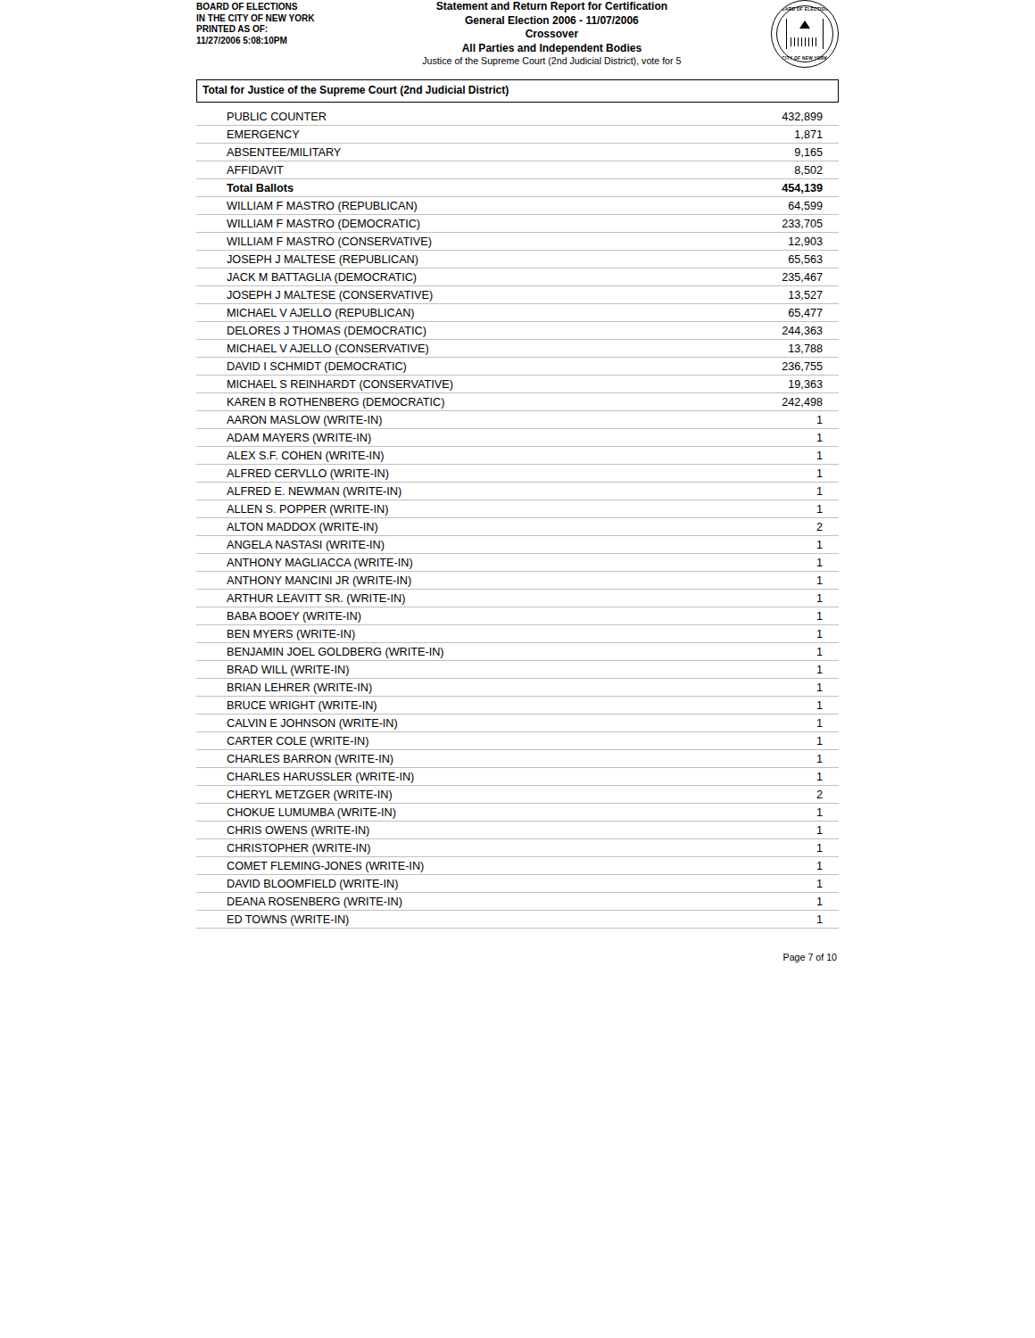BOARD OF ELECTIONS
IN THE CITY OF NEW YORK
PRINTED AS OF:
11/27/2006 5:08:10PM
Statement and Return Report for Certification
General Election 2006 - 11/07/2006
Crossover
All Parties and Independent Bodies
Justice of the Supreme Court (2nd Judicial District), vote for 5
BOARD OF ELECTIONS
CITY OF NEW YORK
Total for Justice of the Supreme Court (2nd Judicial District)
| PUBLIC COUNTER | 432,899 |
| EMERGENCY | 1,871 |
| ABSENTEE/MILITARY | 9,165 |
| AFFIDAVIT | 8,502 |
| Total Ballots | 454,139 |
| WILLIAM F MASTRO (REPUBLICAN) | 64,599 |
| WILLIAM F MASTRO (DEMOCRATIC) | 233,705 |
| WILLIAM F MASTRO (CONSERVATIVE) | 12,903 |
| JOSEPH J MALTESE (REPUBLICAN) | 65,563 |
| JACK M BATTAGLIA (DEMOCRATIC) | 235,467 |
| JOSEPH J MALTESE (CONSERVATIVE) | 13,527 |
| MICHAEL V AJELLO (REPUBLICAN) | 65,477 |
| DELORES J THOMAS (DEMOCRATIC) | 244,363 |
| MICHAEL V AJELLO (CONSERVATIVE) | 13,788 |
| DAVID I SCHMIDT (DEMOCRATIC) | 236,755 |
| MICHAEL S REINHARDT (CONSERVATIVE) | 19,363 |
| KAREN B ROTHENBERG (DEMOCRATIC) | 242,498 |
| AARON MASLOW (WRITE-IN) | 1 |
| ADAM MAYERS (WRITE-IN) | 1 |
| ALEX S.F. COHEN (WRITE-IN) | 1 |
| ALFRED CERVLLO (WRITE-IN) | 1 |
| ALFRED E. NEWMAN (WRITE-IN) | 1 |
| ALLEN S. POPPER (WRITE-IN) | 1 |
| ALTON MADDOX (WRITE-IN) | 2 |
| ANGELA NASTASI (WRITE-IN) | 1 |
| ANTHONY MAGLIACCA (WRITE-IN) | 1 |
| ANTHONY MANCINI JR (WRITE-IN) | 1 |
| ARTHUR LEAVITT SR. (WRITE-IN) | 1 |
| BABA BOOEY (WRITE-IN) | 1 |
| BEN MYERS (WRITE-IN) | 1 |
| BENJAMIN JOEL GOLDBERG (WRITE-IN) | 1 |
| BRAD WILL (WRITE-IN) | 1 |
| BRIAN LEHRER (WRITE-IN) | 1 |
| BRUCE WRIGHT (WRITE-IN) | 1 |
| CALVIN E JOHNSON (WRITE-IN) | 1 |
| CARTER COLE (WRITE-IN) | 1 |
| CHARLES BARRON (WRITE-IN) | 1 |
| CHARLES HARUSSLER (WRITE-IN) | 1 |
| CHERYL METZGER (WRITE-IN) | 2 |
| CHOKUE LUMUMBA (WRITE-IN) | 1 |
| CHRIS OWENS (WRITE-IN) | 1 |
| CHRISTOPHER (WRITE-IN) | 1 |
| COMET FLEMING-JONES (WRITE-IN) | 1 |
| DAVID BLOOMFIELD (WRITE-IN) | 1 |
| DEANA ROSENBERG (WRITE-IN) | 1 |
| ED TOWNS (WRITE-IN) | 1 |
Page 7 of 10